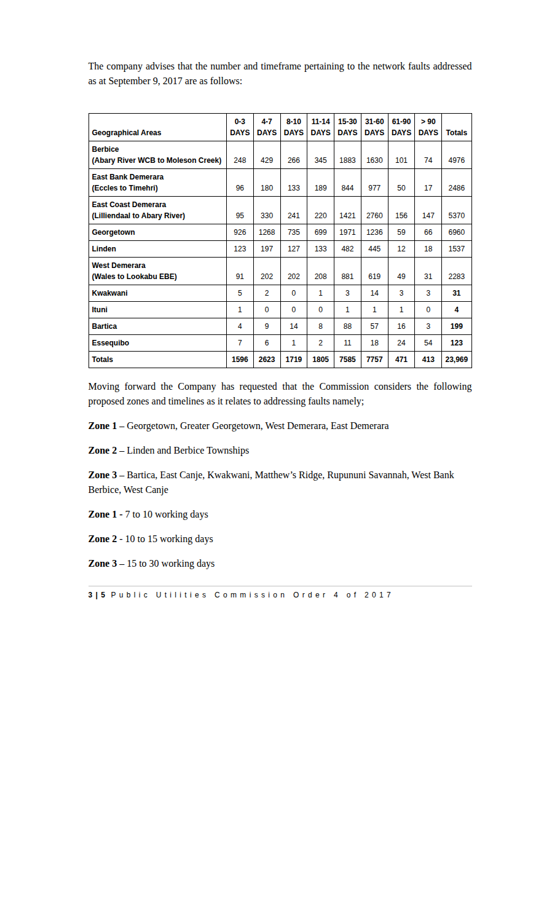The company advises that the number and timeframe pertaining to the network faults addressed as at September 9, 2017 are as follows:
| Geographical Areas | 0-3 DAYS | 4-7 DAYS | 8-10 DAYS | 11-14 DAYS | 15-30 DAYS | 31-60 DAYS | 61-90 DAYS | > 90 DAYS | Totals |
| --- | --- | --- | --- | --- | --- | --- | --- | --- | --- |
| Berbice (Abary River WCB to Moleson Creek) | 248 | 429 | 266 | 345 | 1883 | 1630 | 101 | 74 | 4976 |
| East Bank Demerara (Eccles to Timehri) | 96 | 180 | 133 | 189 | 844 | 977 | 50 | 17 | 2486 |
| East Coast Demerara (Lilliendaal to Abary River) | 95 | 330 | 241 | 220 | 1421 | 2760 | 156 | 147 | 5370 |
| Georgetown | 926 | 1268 | 735 | 699 | 1971 | 1236 | 59 | 66 | 6960 |
| Linden | 123 | 197 | 127 | 133 | 482 | 445 | 12 | 18 | 1537 |
| West Demerara (Wales to Lookabu EBE) | 91 | 202 | 202 | 208 | 881 | 619 | 49 | 31 | 2283 |
| Kwakwani | 5 | 2 | 0 | 1 | 3 | 14 | 3 | 3 | 31 |
| Ituni | 1 | 0 | 0 | 0 | 1 | 1 | 1 | 0 | 4 |
| Bartica | 4 | 9 | 14 | 8 | 88 | 57 | 16 | 3 | 199 |
| Essequibo | 7 | 6 | 1 | 2 | 11 | 18 | 24 | 54 | 123 |
| Totals | 1596 | 2623 | 1719 | 1805 | 7585 | 7757 | 471 | 413 | 23,969 |
Moving forward the Company has requested that the Commission considers the following proposed zones and timelines as it relates to addressing faults namely;
Zone 1 – Georgetown, Greater Georgetown, West Demerara, East Demerara
Zone 2 – Linden and Berbice Townships
Zone 3 – Bartica, East Canje, Kwakwani, Matthew’s Ridge, Rupununi Savannah, West Bank Berbice, West Canje
Zone 1 - 7 to 10 working days
Zone 2 - 10 to 15 working days
Zone 3 – 15 to 30 working days
3 | 5 P u b l i c U t i l i t i e s C o m m i s s i o n O r d e r 4 o f 2 0 1 7